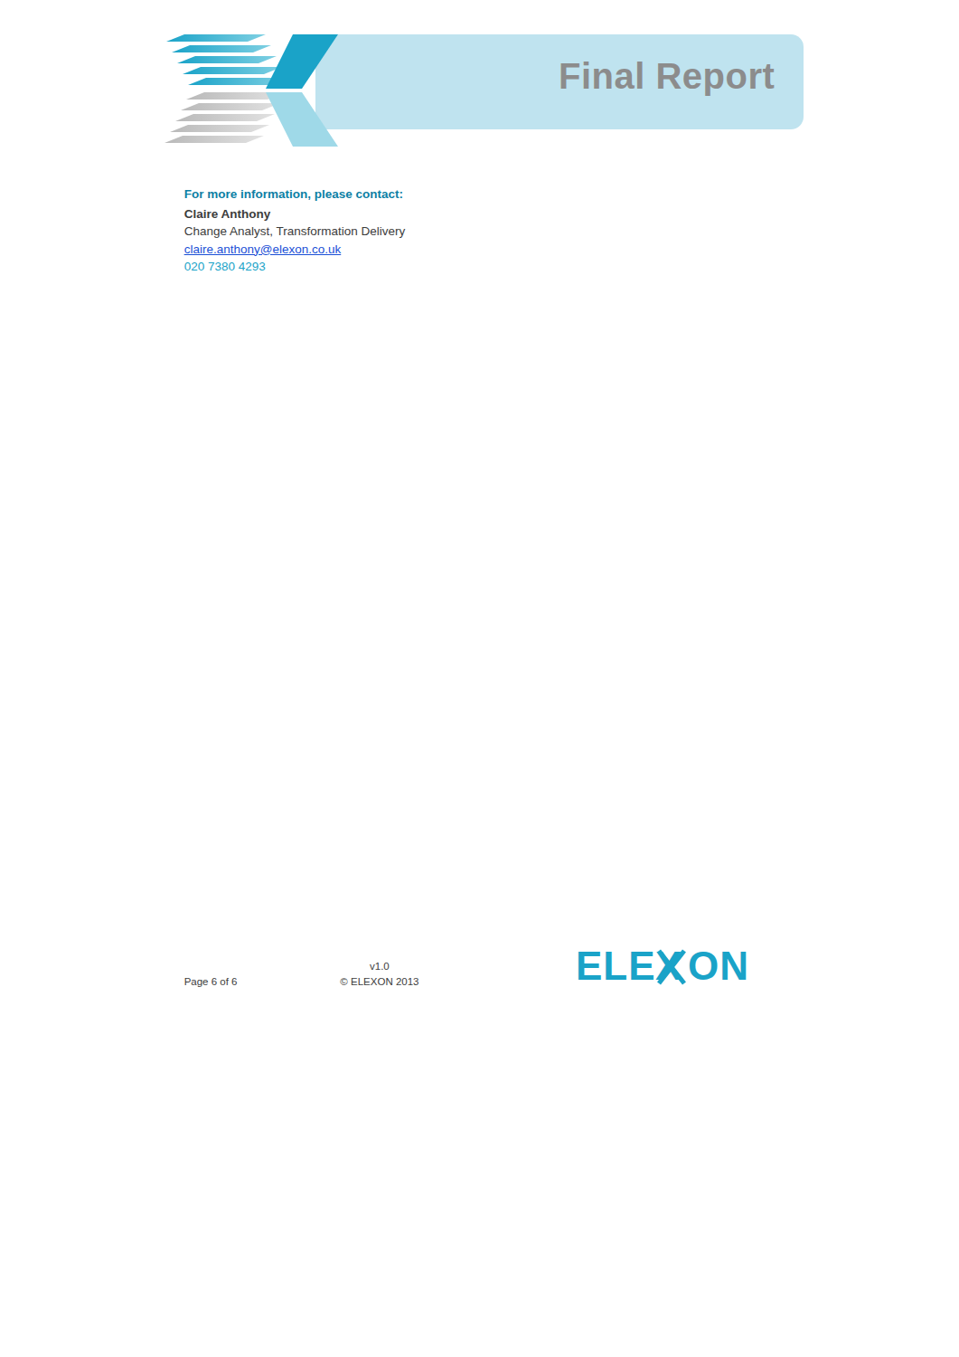Final Report
For more information, please contact:
Claire Anthony
Change Analyst, Transformation Delivery
claire.anthony@elexon.co.uk
020 7380 4293
Page 6 of 6
v1.0 © ELEXON 2013
ELE X ON